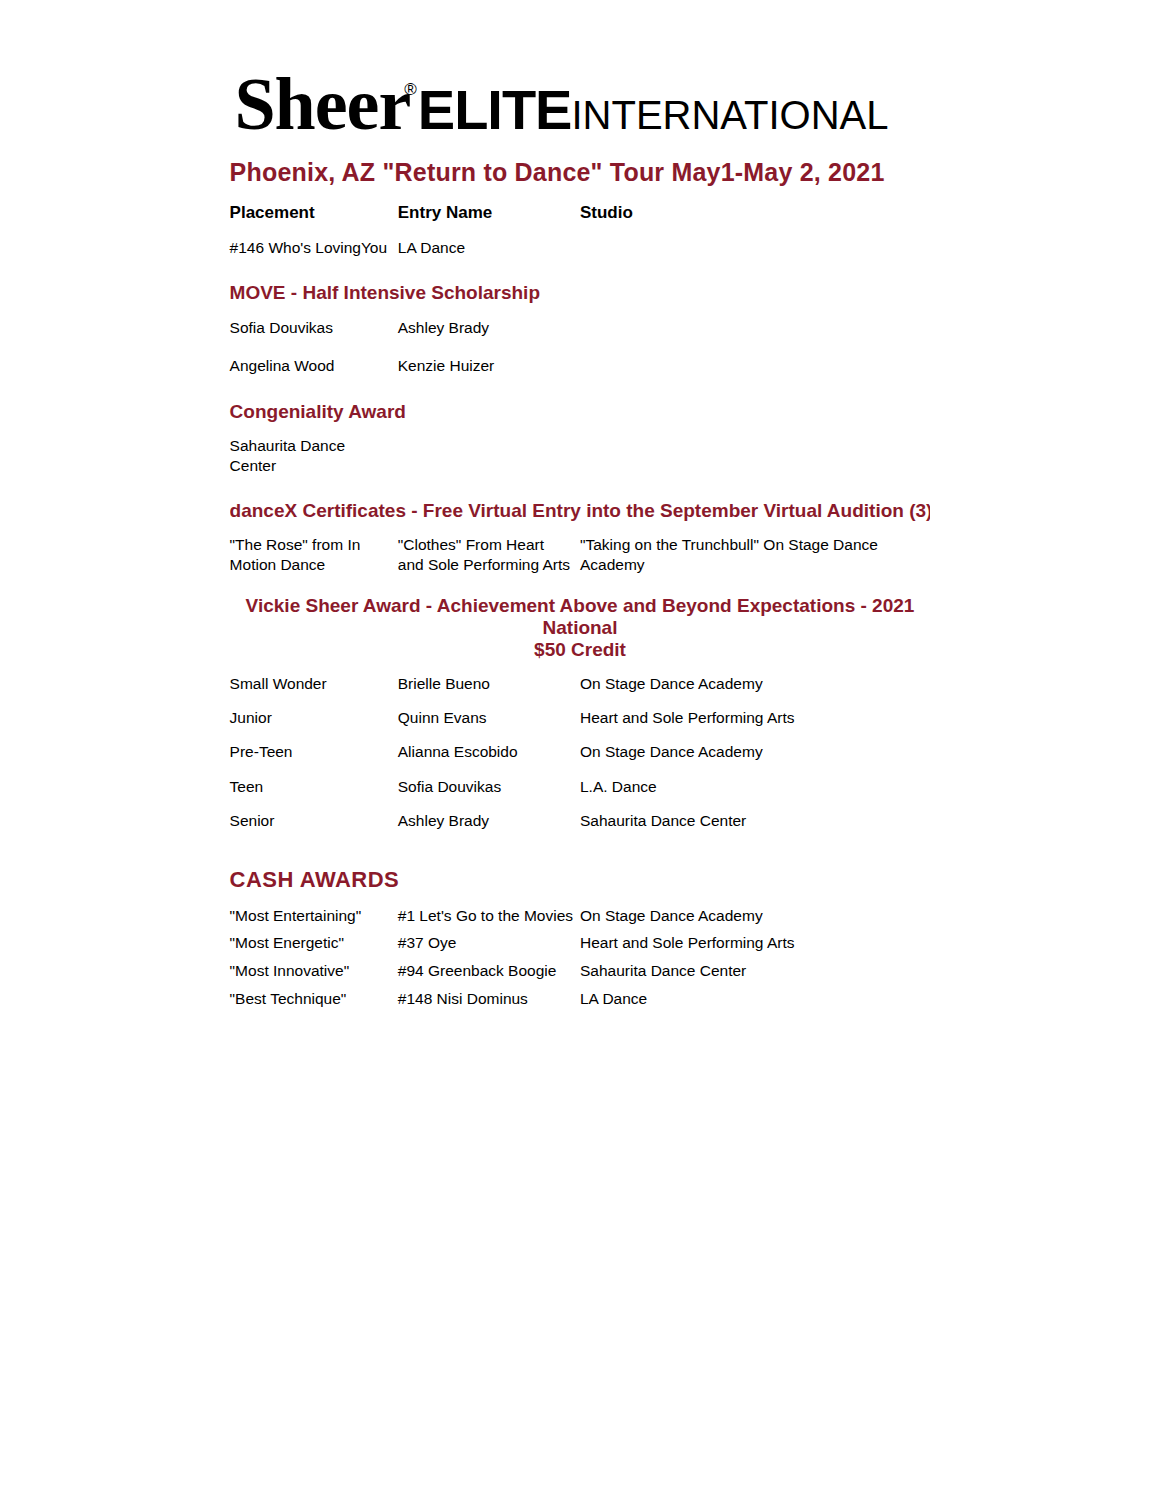Sheer®ELITE INTERNATIONAL
Phoenix, AZ "Return to Dance" Tour May1-May 2, 2021
| Placement | Entry Name | Studio |
| #146 Who's LovingYou | LA Dance | |
MOVE - Half Intensive Scholarship
| Sofia Douvikas | Ashley Brady | |
| Angelina Wood | Kenzie Huizer | |
Congeniality Award
| Sahaurita Dance Center | | |
danceX Certificates - Free Virtual Entry into the September Virtual Audition (3)
| "The Rose" from In Motion Dance | "Clothes" From Heart and Sole Performing Arts | "Taking on the Trunchbull" On Stage Dance Academy |
Vickie Sheer Award - Achievement Above and Beyond Expectations - 2021 National
$50 Credit
| Small Wonder | Brielle Bueno | On Stage Dance Academy |
| Junior | Quinn Evans | Heart and Sole Performing Arts |
| Pre-Teen | Alianna Escobido | On Stage Dance Academy |
| Teen | Sofia Douvikas | L.A. Dance |
| Senior | Ashley Brady | Sahaurita Dance Center |
CASH AWARDS
| "Most Entertaining" | #1 Let's Go to the Movies | On Stage Dance Academy |
| "Most Energetic" | #37 Oye | Heart and Sole Performing Arts |
| "Most Innovative" | #94 Greenback Boogie | Sahaurita Dance Center |
| "Best Technique" | #148 Nisi Dominus | LA Dance |